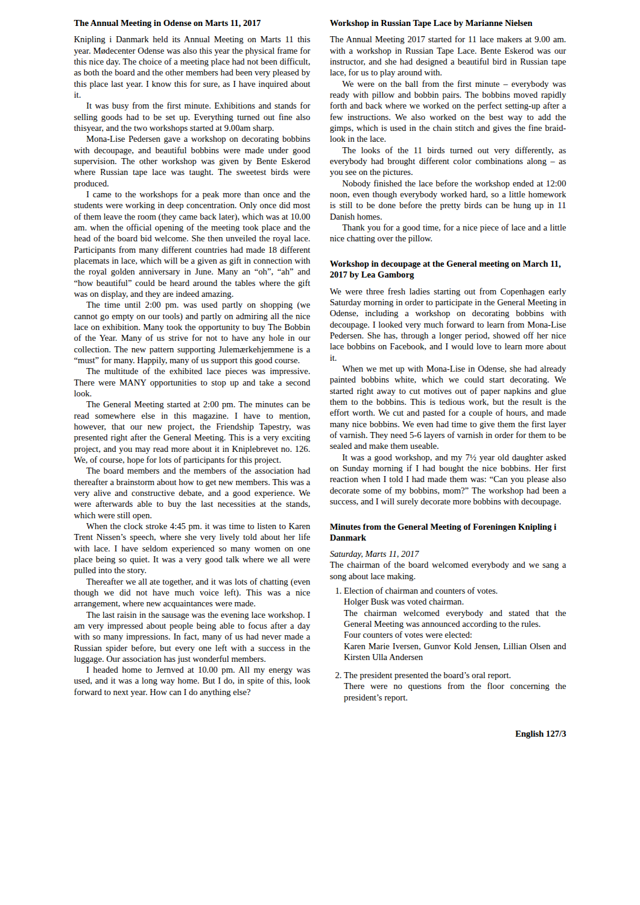The Annual Meeting in Odense on Marts 11, 2017
Knipling i Danmark held its Annual Meeting on Marts 11 this year. Mødecenter Odense was also this year the physical frame for this nice day. The choice of a meeting place had not been difficult, as both the board and the other members had been very pleased by this place last year. I know this for sure, as I have inquired about it.
It was busy from the first minute. Exhibitions and stands for selling goods had to be set up. Everything turned out fine also thisyear, and the two workshops started at 9.00am sharp.
Mona-Lise Pedersen gave a workshop on decorating bobbins with decoupage, and beautiful bobbins were made under good supervision. The other workshop was given by Bente Eskerod where Russian tape lace was taught. The sweetest birds were produced.
I came to the workshops for a peak more than once and the students were working in deep concentration. Only once did most of them leave the room (they came back later), which was at 10.00 am. when the official opening of the meeting took place and the head of the board bid welcome. She then unveiled the royal lace. Participants from many different countries had made 18 different placemats in lace, which will be a given as gift in connection with the royal golden anniversary in June. Many an “oh”, “ah” and “how beautiful” could be heard around the tables where the gift was on display, and they are indeed amazing.
The time until 2:00 pm. was used partly on shopping (we cannot go empty on our tools) and partly on admiring all the nice lace on exhibition. Many took the opportunity to buy The Bobbin of the Year. Many of us strive for not to have any hole in our collection. The new pattern supporting Julemærkehjemmene is a “must” for many. Happily, many of us support this good course.
The multitude of the exhibited lace pieces was impressive. There were MANY opportunities to stop up and take a second look.
The General Meeting started at 2:00 pm. The minutes can be read somewhere else in this magazine. I have to mention, however, that our new project, the Friendship Tapestry, was presented right after the General Meeting. This is a very exciting project, and you may read more about it in Kniplebrevet no. 126. We, of course, hope for lots of participants for this project.
The board members and the members of the association had thereafter a brainstorm about how to get new members. This was a very alive and constructive debate, and a good experience. We were afterwards able to buy the last necessities at the stands, which were still open.
When the clock stroke 4:45 pm. it was time to listen to Karen Trent Nissen’s speech, where she very lively told about her life with lace. I have seldom experienced so many women on one place being so quiet. It was a very good talk where we all were pulled into the story.
Thereafter we all ate together, and it was lots of chatting (even though we did not have much voice left). This was a nice arrangement, where new acquaintances were made.
The last raisin in the sausage was the evening lace workshop. I am very impressed about people being able to focus after a day with so many impressions. In fact, many of us had never made a Russian spider before, but every one left with a success in the luggage. Our association has just wonderful members.
I headed home to Jernved at 10.00 pm. All my energy was used, and it was a long way home. But I do, in spite of this, look forward to next year. How can I do anything else?
Workshop in Russian Tape Lace by Marianne Nielsen
The Annual Meeting 2017 started for 11 lace makers at 9.00 am. with a workshop in Russian Tape Lace. Bente Eskerod was our instructor, and she had designed a beautiful bird in Russian tape lace, for us to play around with.
We were on the ball from the first minute – everybody was ready with pillow and bobbin pairs. The bobbins moved rapidly forth and back where we worked on the perfect setting-up after a few instructions. We also worked on the best way to add the gimps, which is used in the chain stitch and gives the fine braid-look in the lace.
The looks of the 11 birds turned out very differently, as everybody had brought different color combinations along – as you see on the pictures.
Nobody finished the lace before the workshop ended at 12:00 noon, even though everybody worked hard, so a little homework is still to be done before the pretty birds can be hung up in 11 Danish homes.
Thank you for a good time, for a nice piece of lace and a little nice chatting over the pillow.
Workshop in decoupage at the General meeting on March 11, 2017 by Lea Gamborg
We were three fresh ladies starting out from Copenhagen early Saturday morning in order to participate in the General Meeting in Odense, including a workshop on decorating bobbins with decoupage. I looked very much forward to learn from Mona-Lise Pedersen. She has, through a longer period, showed off her nice lace bobbins on Facebook, and I would love to learn more about it.
When we met up with Mona-Lise in Odense, she had already painted bobbins white, which we could start decorating. We started right away to cut motives out of paper napkins and glue them to the bobbins. This is tedious work, but the result is the effort worth. We cut and pasted for a couple of hours, and made many nice bobbins. We even had time to give them the first layer of varnish. They need 5-6 layers of varnish in order for them to be sealed and make them useable.
It was a good workshop, and my 7½ year old daughter asked on Sunday morning if I had bought the nice bobbins. Her first reaction when I told I had made them was: “Can you please also decorate some of my bobbins, mom?” The workshop had been a success, and I will surely decorate more bobbins with decoupage.
Minutes from the General Meeting of Foreningen Knipling i Danmark
Saturday, Marts 11, 2017
The chairman of the board welcomed everybody and we sang a song about lace making.
Election of chairman and counters of votes.
Holger Busk was voted chairman.
The chairman welcomed everybody and stated that the General Meeting was announced according to the rules.
Four counters of votes were elected:
Karen Marie Iversen, Gunvor Kold Jensen, Lillian Olsen and Kirsten Ulla Andersen
The president presented the board’s oral report.
There were no questions from the floor concerning the president’s report.
English 127/3